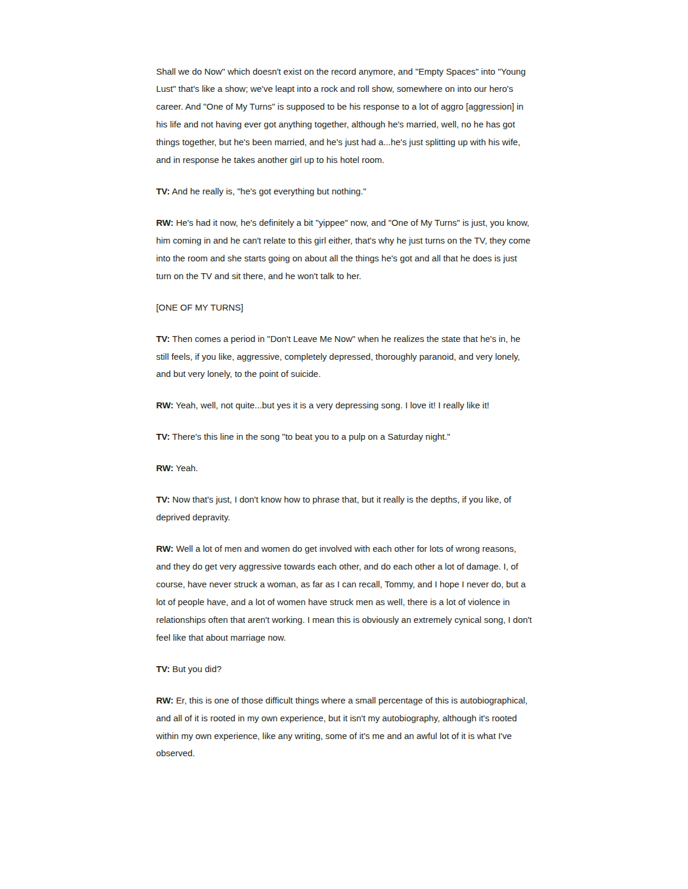Shall we do Now" which doesn't exist on the record anymore, and "Empty Spaces" into "Young Lust" that's like a show; we've leapt into a rock and roll show, somewhere on into our hero's career. And "One of My Turns" is supposed to be his response to a lot of aggro [aggression] in his life and not having ever got anything together, although he's married, well, no he has got things together, but he's been married, and he's just had a...he's just splitting up with his wife, and in response he takes another girl up to his hotel room.
TV: And he really is, "he's got everything but nothing."
RW: He's had it now, he's definitely a bit "yippee" now, and "One of My Turns" is just, you know, him coming in and he can't relate to this girl either, that's why he just turns on the TV, they come into the room and she starts going on about all the things he's got and all that he does is just turn on the TV and sit there, and he won't talk to her.
[ONE OF MY TURNS]
TV: Then comes a period in "Don't Leave Me Now" when he realizes the state that he's in, he still feels, if you like, aggressive, completely depressed, thoroughly paranoid, and very lonely, and but very lonely, to the point of suicide.
RW: Yeah, well, not quite...but yes it is a very depressing song. I love it! I really like it!
TV: There's this line in the song "to beat you to a pulp on a Saturday night."
RW: Yeah.
TV: Now that's just, I don't know how to phrase that, but it really is the depths, if you like, of deprived depravity.
RW: Well a lot of men and women do get involved with each other for lots of wrong reasons, and they do get very aggressive towards each other, and do each other a lot of damage. I, of course, have never struck a woman, as far as I can recall, Tommy, and I hope I never do, but a lot of people have, and a lot of women have struck men as well, there is a lot of violence in relationships often that aren't working. I mean this is obviously an extremely cynical song, I don't feel like that about marriage now.
TV: But you did?
RW: Er, this is one of those difficult things where a small percentage of this is autobiographical, and all of it is rooted in my own experience, but it isn't my autobiography, although it's rooted within my own experience, like any writing, some of it's me and an awful lot of it is what I've observed.